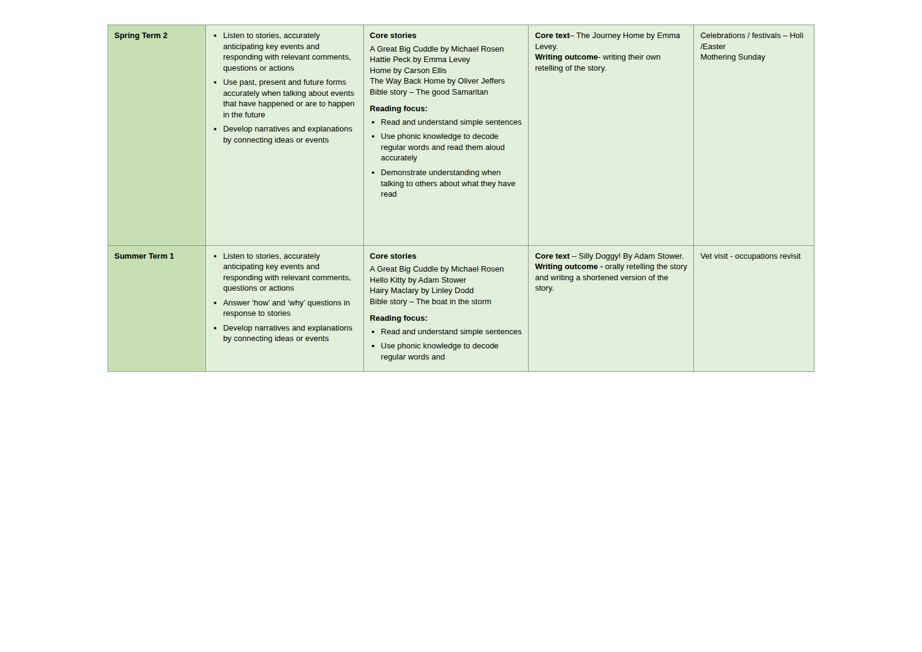| Spring Term 2 | Listen to stories, accurately anticipating key events and responding with relevant comments, questions or actions Use past, present and future forms accurately when talking about events that have happened or are to happen in the future Develop narratives and explanations by connecting ideas or events | Core stories A Great Big Cuddle by Michael Rosen Hattie Peck by Emma Levey Home by Carson Ellis The Way Back Home by Oliver Jeffers Bible story – The good Samaritan Reading focus: Read and understand simple sentences Use phonic knowledge to decode regular words and read them aloud accurately Demonstrate understanding when talking to others about what they have read | Core text – The Journey Home by Emma Levey. Writing outcome - writing their own retelling of the story. | Celebrations / festivals – Holi /Easter Mothering Sunday |
| Summer Term 1 | Listen to stories, accurately anticipating key events and responding with relevant comments, questions or actions Answer ‘how’ and ‘why’ questions in response to stories Develop narratives and explanations by connecting ideas or events | Core stories A Great Big Cuddle by Michael Rosen Hello Kitty by Adam Stower Hairy Maclary by Linley Dodd Bible story – The boat in the storm Reading focus: Read and understand simple sentences Use phonic knowledge to decode regular words and | Core text – Silly Doggy! By Adam Stower. Writing outcome - orally retelling the story and writing a shortened version of the story. | Vet visit - occupations revisit |